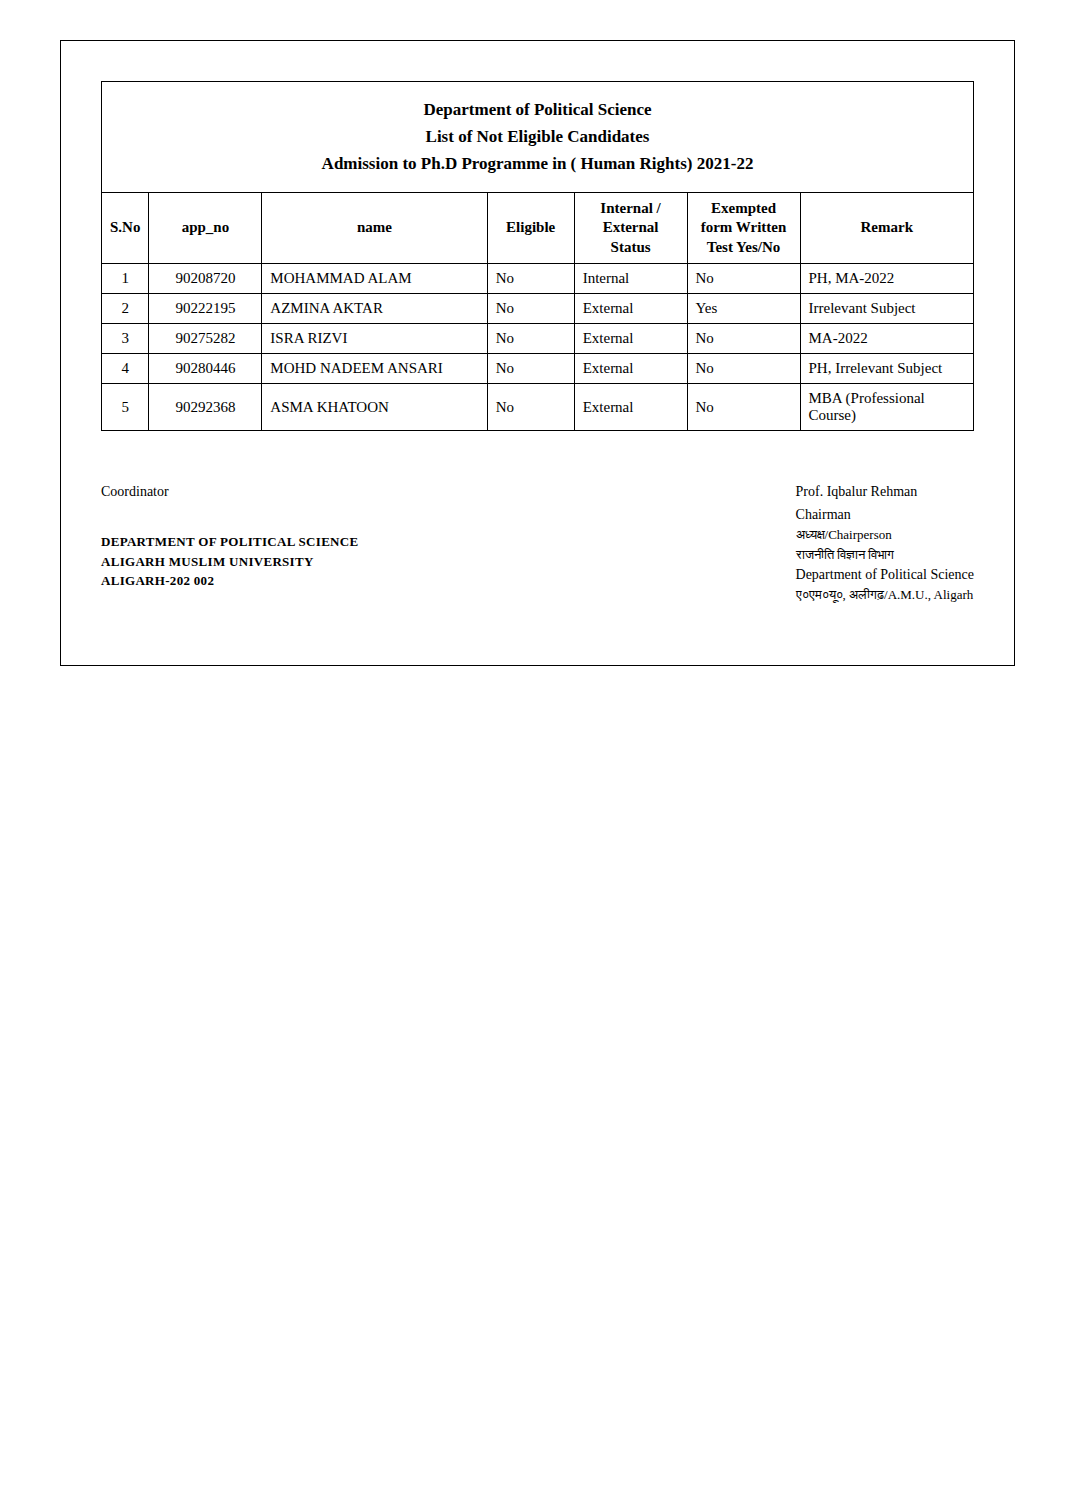Department of Political Science List of Not Eligible Candidates Admission to Ph.D Programme in ( Human Rights) 2021-22
| S.No | app_no | name | Eligible | Internal / External Status | Exempted form Written Test Yes/No | Remark |
| --- | --- | --- | --- | --- | --- | --- |
| 1 | 90208720 | MOHAMMAD ALAM | No | Internal | No | PH, MA-2022 |
| 2 | 90222195 | AZMINA AKTAR | No | External | Yes | Irrelevant Subject |
| 3 | 90275282 | ISRA RIZVI | No | External | No | MA-2022 |
| 4 | 90280446 | MOHD NADEEM ANSARI | No | External | No | PH, Irrelevant Subject |
| 5 | 90292368 | ASMA KHATOON | No | External | No | MBA (Professional Course) |
Coordinator
DEPARTMENT OF POLITICAL SCIENCE
ALIGARH MUSLIM UNIVERSITY
ALIGARH-202 002
Prof. Iqbalur Rehman
Chairman
अध्यक्ष/Chairperson
राजनीति विज्ञान विभाग
Department of Political Science
ए०एम०यू०, अलीगढ़/A.M.U., Aligarh